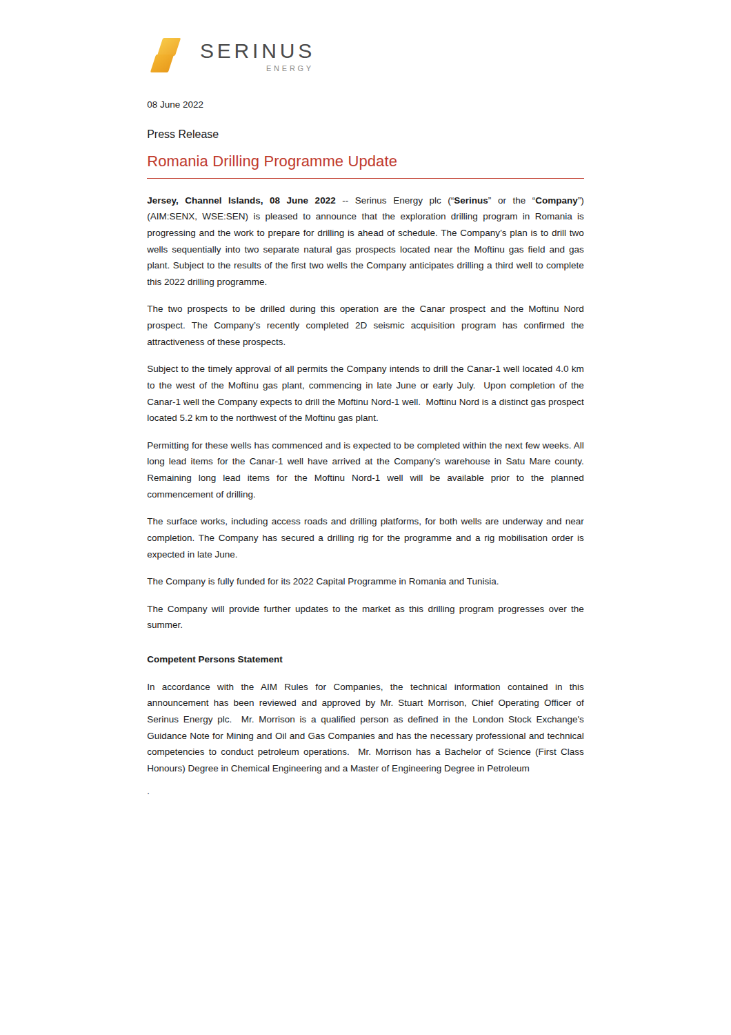SERINUS
ENERGY
08 June 2022
Press Release
Romania Drilling Programme Update
Jersey, Channel Islands, 08 June 2022 -- Serinus Energy plc (“Serinus” or the “Company”) (AIM:SENX, WSE:SEN) is pleased to announce that the exploration drilling program in Romania is progressing and the work to prepare for drilling is ahead of schedule. The Company’s plan is to drill two wells sequentially into two separate natural gas prospects located near the Moftinu gas field and gas plant. Subject to the results of the first two wells the Company anticipates drilling a third well to complete this 2022 drilling programme.
The two prospects to be drilled during this operation are the Canar prospect and the Moftinu Nord prospect. The Company’s recently completed 2D seismic acquisition program has confirmed the attractiveness of these prospects.
Subject to the timely approval of all permits the Company intends to drill the Canar-1 well located 4.0 km to the west of the Moftinu gas plant, commencing in late June or early July. Upon completion of the Canar-1 well the Company expects to drill the Moftinu Nord-1 well. Moftinu Nord is a distinct gas prospect located 5.2 km to the northwest of the Moftinu gas plant.
Permitting for these wells has commenced and is expected to be completed within the next few weeks. All long lead items for the Canar-1 well have arrived at the Company’s warehouse in Satu Mare county. Remaining long lead items for the Moftinu Nord-1 well will be available prior to the planned commencement of drilling.
The surface works, including access roads and drilling platforms, for both wells are underway and near completion. The Company has secured a drilling rig for the programme and a rig mobilisation order is expected in late June.
The Company is fully funded for its 2022 Capital Programme in Romania and Tunisia.
The Company will provide further updates to the market as this drilling program progresses over the summer.
Competent Persons Statement
In accordance with the AIM Rules for Companies, the technical information contained in this announcement has been reviewed and approved by Mr. Stuart Morrison, Chief Operating Officer of Serinus Energy plc. Mr. Morrison is a qualified person as defined in the London Stock Exchange's Guidance Note for Mining and Oil and Gas Companies and has the necessary professional and technical competencies to conduct petroleum operations. Mr. Morrison has a Bachelor of Science (First Class Honours) Degree in Chemical Engineering and a Master of Engineering Degree in Petroleum
.